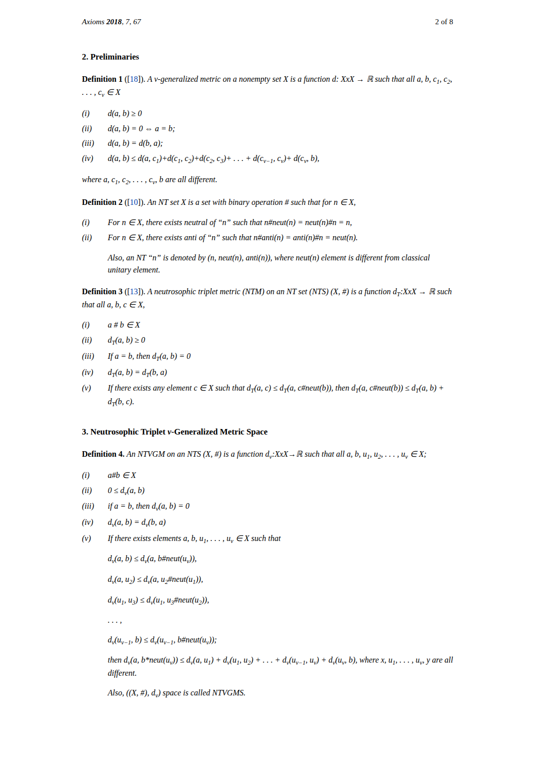Axioms 2018, 7, 67 2 of 8
2. Preliminaries
Definition 1 ([18]). A v-generalized metric on a nonempty set X is a function d: XxX → ℝ such that all a, b, c1, c2, . . . , cv ∈ X
(i) d(a, b) ≥ 0
(ii) d(a, b) = 0 ⇔ a = b;
(iii) d(a, b) = d(b, a);
(iv) d(a, b) ≤ d(a, c1)+d(c1, c2)+d(c2, c3)+ . . . + d(cv−1, cv)+ d(cv, b),
where a, c1, c2, . . . , cv, b are all different.
Definition 2 ([10]). An NT set X is a set with binary operation # such that for n ∈ X,
(i) For n ∈ X, there exists neutral of “n” such that n#neut(n) = neut(n)#n = n,
(ii) For n ∈ X, there exists anti of “n” such that n#anti(n) = anti(n)#n = neut(n).
Also, an NT “n” is denoted by (n, neut(n), anti(n)), where neut(n) element is different from classical unitary element.
Definition 3 ([13]). A neutrosophic triplet metric (NTM) on an NT set (NTS) (X, #) is a function dT:XxX → ℝ such that all a, b, c ∈ X,
(i) a # b ∈ X
(ii) dT(a, b) ≥ 0
(iii) If a = b, then dT(a, b) = 0
(iv) dT(a, b) = dT(b, a)
(v) If there exists any element c ∈ X such that dT(a, c) ≤ dT(a, c#neut(b)), then dT(a, c#neut(b)) ≤ dT(a, b) + dT(b, c).
3. Neutrosophic Triplet v-Generalized Metric Space
Definition 4. An NTVGM on an NTS (X, #) is a function dv:XxX→ℝ such that all a, b, u1, u2, . . . , uv ∈ X;
(i) a#b ∈ X
(ii) 0 ≤ dv(a, b)
(iii) if a = b, then dv(a, b) = 0
(iv) dv(a, b) = dv(b, a)
(v) If there exists elements a, b, u1, . . . , uv ∈ X such that
dv(a, b) ≤ dv(a, b#neut(uv)),
dv(a, u2) ≤ dv(a, u2#neut(u1)),
dv(u1, u3) ≤ dv(u1, u3#neut(u2)),
. . . ,
dv(uv−1, b) ≤ dv(uv−1, b#neut(uv));
then dv(a, b*neut(uv)) ≤ dv(a, u1) + dv(u1, u2) + . . . + dv(uv−1, uv) + dv(uv, b), where x, u1, . . . , uv, y are all different.
Also, ((X, #), dv) space is called NTVGMS.